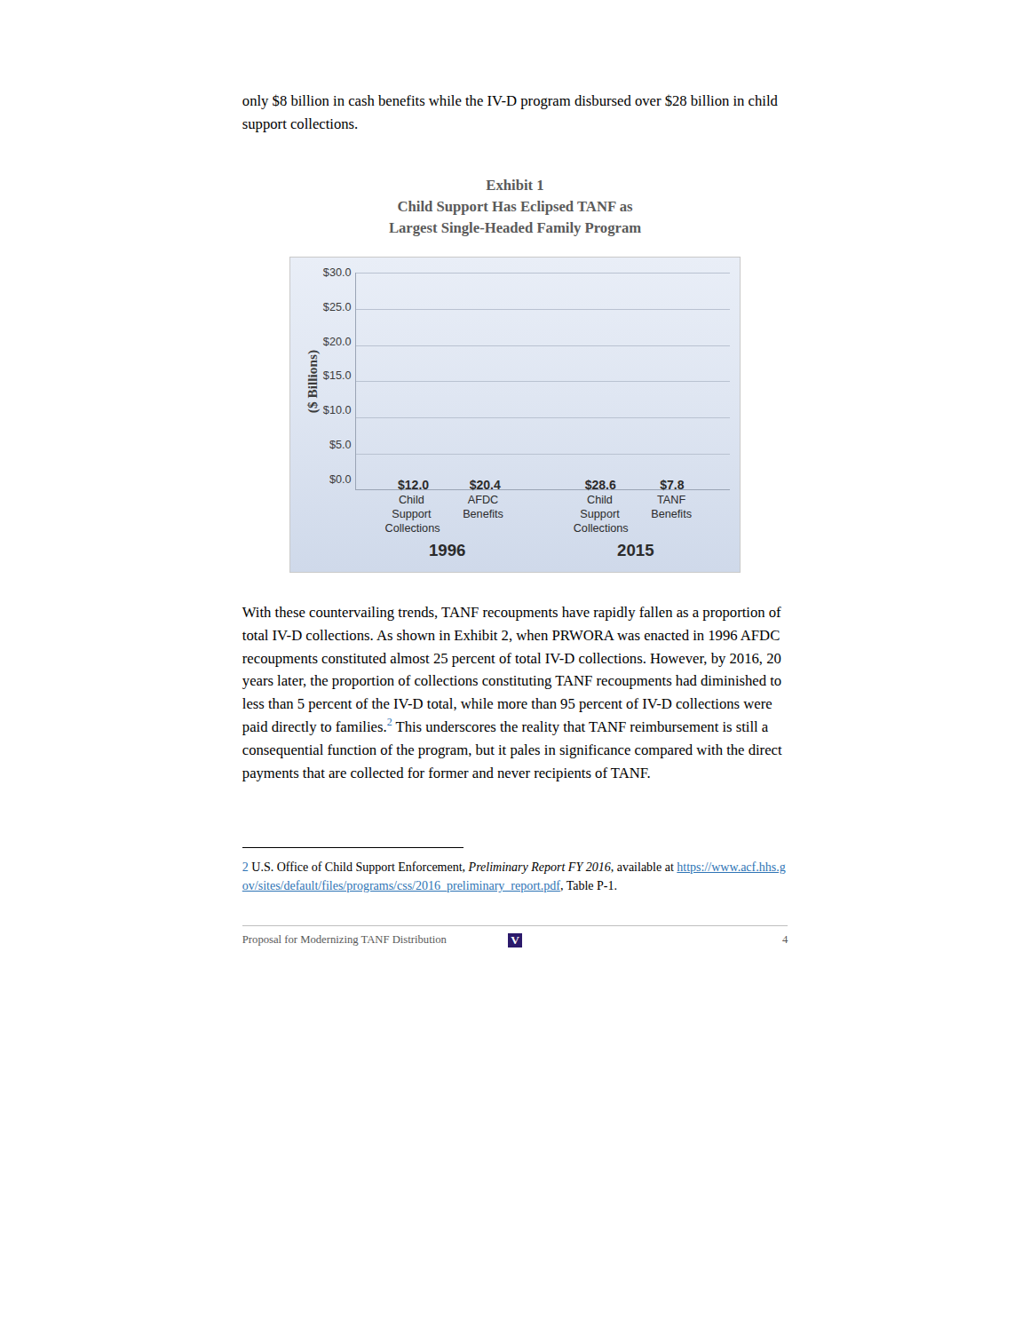only $8 billion in cash benefits while the IV-D program disbursed over $28 billion in child support collections.
Exhibit 1 Child Support Has Eclipsed TANF as Largest Single-Headed Family Program
($ Billions)
$30.0 $25.0 $20.0 $15.0 $10.0 $5.0 $0.0
$12.0
$20.4
$28.6
$7.8
Child
Support
Collections
AFDC
Benefits
Child
Support
Collections
TANF
Benefits
1996
2015
With these countervailing trends, TANF recoupments have rapidly fallen as a proportion of total IV-D collections. As shown in Exhibit 2, when PRWORA was enacted in 1996 AFDC recoupments constituted almost 25 percent of total IV-D collections. However, by 2016, 20 years later, the proportion of collections constituting TANF recoupments had diminished to less than 5 percent of the IV-D total, while more than 95 percent of IV-D collections were paid directly to families.2 This underscores the reality that TANF reimbursement is still a consequential function of the program, but it pales in significance compared with the direct payments that are collected for former and never recipients of TANF.
2 U.S. Office of Child Support Enforcement, Preliminary Report FY 2016, available at https://www.acf.hhs.gov/sites/default/files/programs/css/2016_preliminary_report.pdf, Table P-1.
Proposal for Modernizing TANF Distribution
V
4